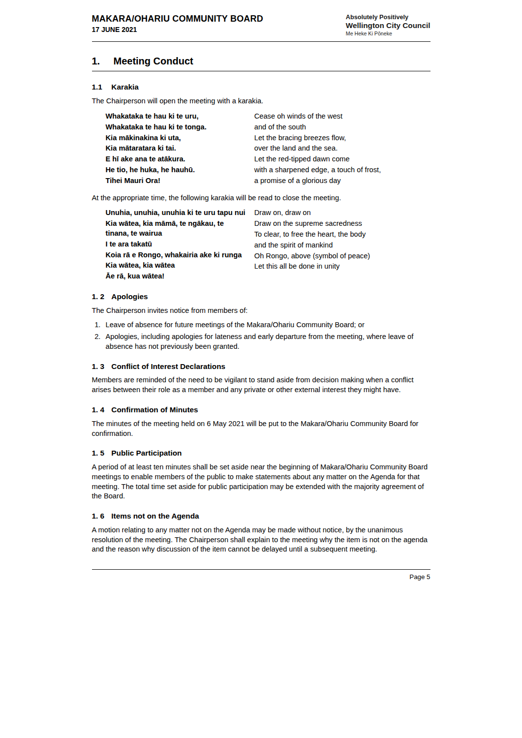MAKARA/OHARIU COMMUNITY BOARD
17 JUNE 2021
Absolutely Positively
Wellington City Council
Me Heke Ki Pōneke
1. Meeting Conduct
1.1 Karakia
The Chairperson will open the meeting with a karakia.
| Whakataka te hau ki te uru, | Cease oh winds of the west |
| Whakataka te hau ki te tonga. | and of the south |
| Kia mākinakina ki uta, | Let the bracing breezes flow, |
| Kia mātaratara ki tai. | over the land and the sea. |
| E hī ake ana te atākura. | Let the red-tipped dawn come |
| He tio, he huka, he hauhū. | with a sharpened edge, a touch of frost, |
| Tihei Mauri Ora! | a promise of a glorious day |
At the appropriate time, the following karakia will be read to close the meeting.
| Unuhia, unuhia, unuhia ki te uru tapu nui Kia wātea, kia māmā, te ngākau, te tinana, te wairua I te ara takatū Koia rā e Rongo, whakairia ake ki runga Kia wātea, kia wātea Āe rā, kua wātea! | Draw on, draw on Draw on the supreme sacredness To clear, to free the heart, the body and the spirit of mankind Oh Rongo, above (symbol of peace) Let this all be done in unity |
1. 2 Apologies
The Chairperson invites notice from members of:
Leave of absence for future meetings of the Makara/Ohariu Community Board; or
Apologies, including apologies for lateness and early departure from the meeting, where leave of absence has not previously been granted.
1. 3 Conflict of Interest Declarations
Members are reminded of the need to be vigilant to stand aside from decision making when a conflict arises between their role as a member and any private or other external interest they might have.
1. 4 Confirmation of Minutes
The minutes of the meeting held on 6 May 2021 will be put to the Makara/Ohariu Community Board for confirmation.
1. 5 Public Participation
A period of at least ten minutes shall be set aside near the beginning of Makara/Ohariu Community Board meetings to enable members of the public to make statements about any matter on the Agenda for that meeting. The total time set aside for public participation may be extended with the majority agreement of the Board.
1. 6 Items not on the Agenda
A motion relating to any matter not on the Agenda may be made without notice, by the unanimous resolution of the meeting. The Chairperson shall explain to the meeting why the item is not on the agenda and the reason why discussion of the item cannot be delayed until a subsequent meeting.
Page 5